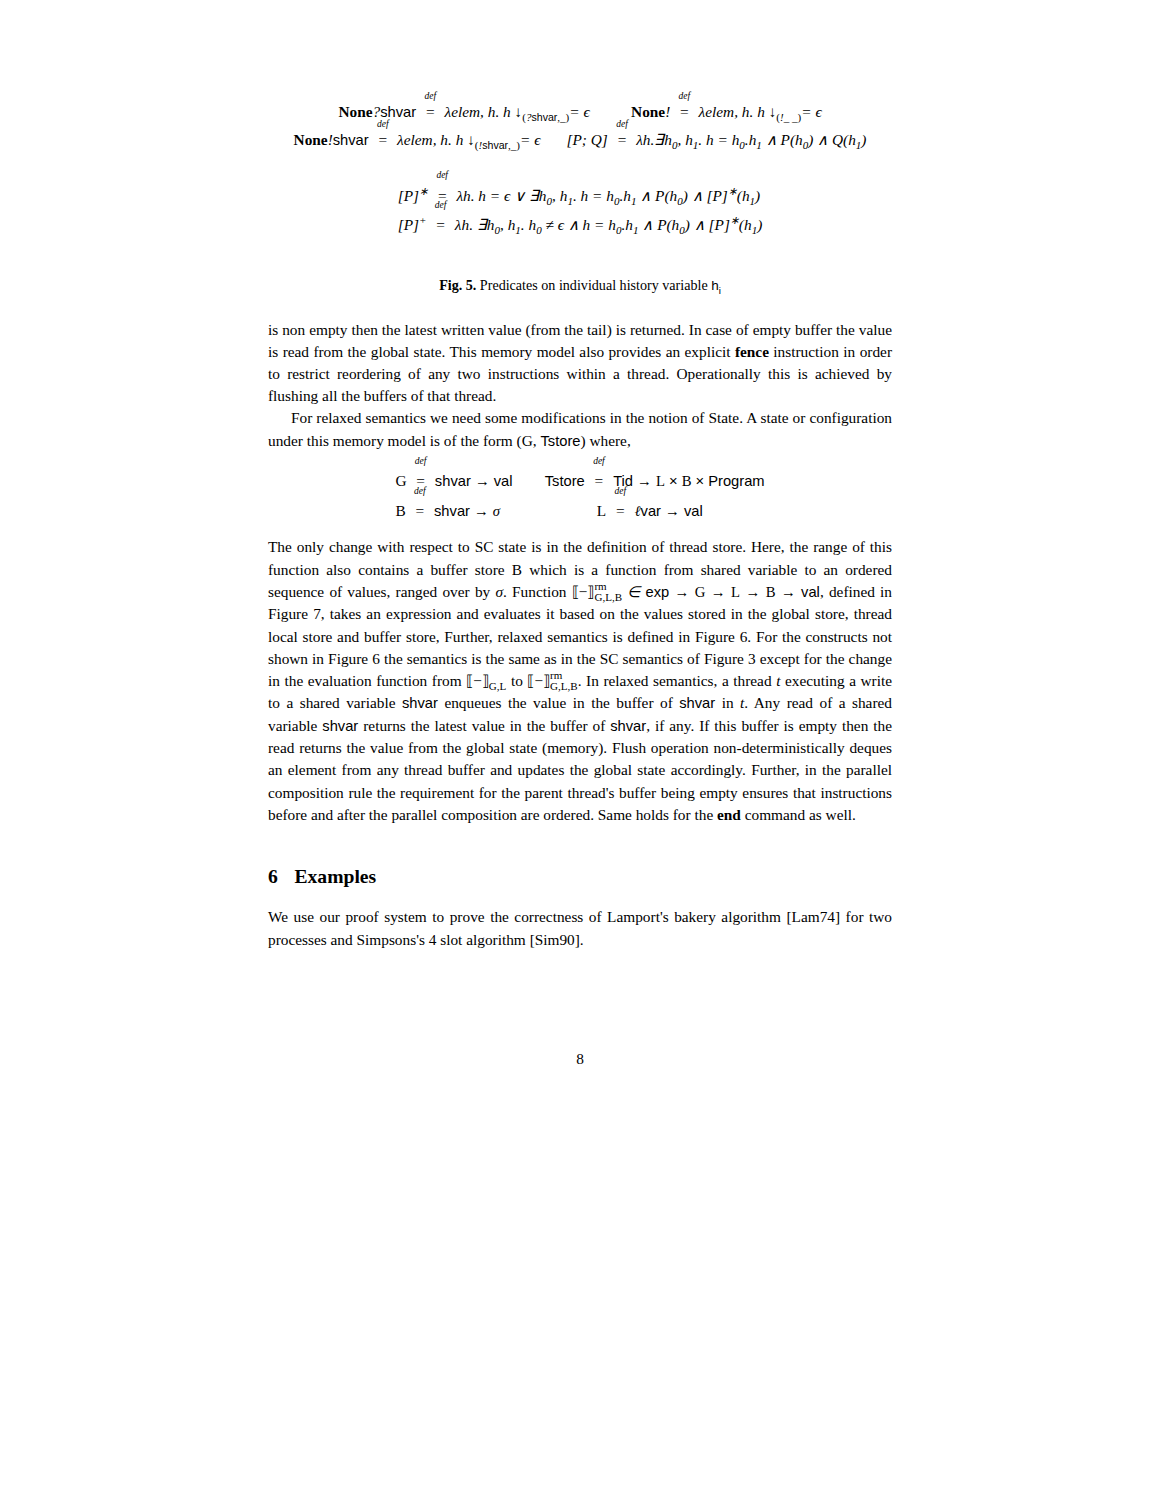None?shvar def= λelem, h. h ↓(?shvar,_)= ϵ None! def= λelem, h. h ↓(!_ _)= ϵ
None!shvar def= λelem, h. h ↓(!shvar,_)= ϵ [P; Q] def= λh.∃h0, h1. h = h0.h1 ∧ P(h0) ∧ Q(h1)
[P]∗ def= λh. h = ϵ ∨ ∃h0, h1. h = h0.h1 ∧ P(h0) ∧ [P]∗(h1)
[P]+ def= λh. ∃h0, h1. h0 ≠ ϵ ∧ h = h0.h1 ∧ P(h0) ∧ [P]∗(h1)
Fig. 5. Predicates on individual history variable hi
is non empty then the latest written value (from the tail) is returned. In case of empty buffer the value is read from the global state. This memory model also provides an explicit fence instruction in order to restrict reordering of any two instructions within a thread. Operationally this is achieved by flushing all the buffers of that thread.
For relaxed semantics we need some modifications in the notion of State. A state or configuration under this memory model is of the form (G, Tstore) where,
G def= shvar → val Tstore def= Tid → L × B × Program
B def= shvar → σ L def= ℓvar → val
The only change with respect to SC state is in the definition of thread store. Here, the range of this function also contains a buffer store B which is a function from shared variable to an ordered sequence of values, ranged over by σ. Function ⟦−⟧rm G,L,B ∈ exp → G → L → B → val, defined in Figure 7, takes an expression and evaluates it based on the values stored in the global store, thread local store and buffer store, Further, relaxed semantics is defined in Figure 6. For the constructs not shown in Figure 6 the semantics is the same as in the SC semantics of Figure 3 except for the change in the evaluation function from ⟦−⟧G,L to ⟦−⟧rm G,L,B. In relaxed semantics, a thread t executing a write to a shared variable shvar enqueues the value in the buffer of shvar in t. Any read of a shared variable shvar returns the latest value in the buffer of shvar, if any. If this buffer is empty then the read returns the value from the global state (memory). Flush operation non-deterministically deques an element from any thread buffer and updates the global state accordingly. Further, in the parallel composition rule the requirement for the parent thread's buffer being empty ensures that instructions before and after the parallel composition are ordered. Same holds for the end command as well.
6 Examples
We use our proof system to prove the correctness of Lamport's bakery algorithm [Lam74] for two processes and Simpsons's 4 slot algorithm [Sim90].
8